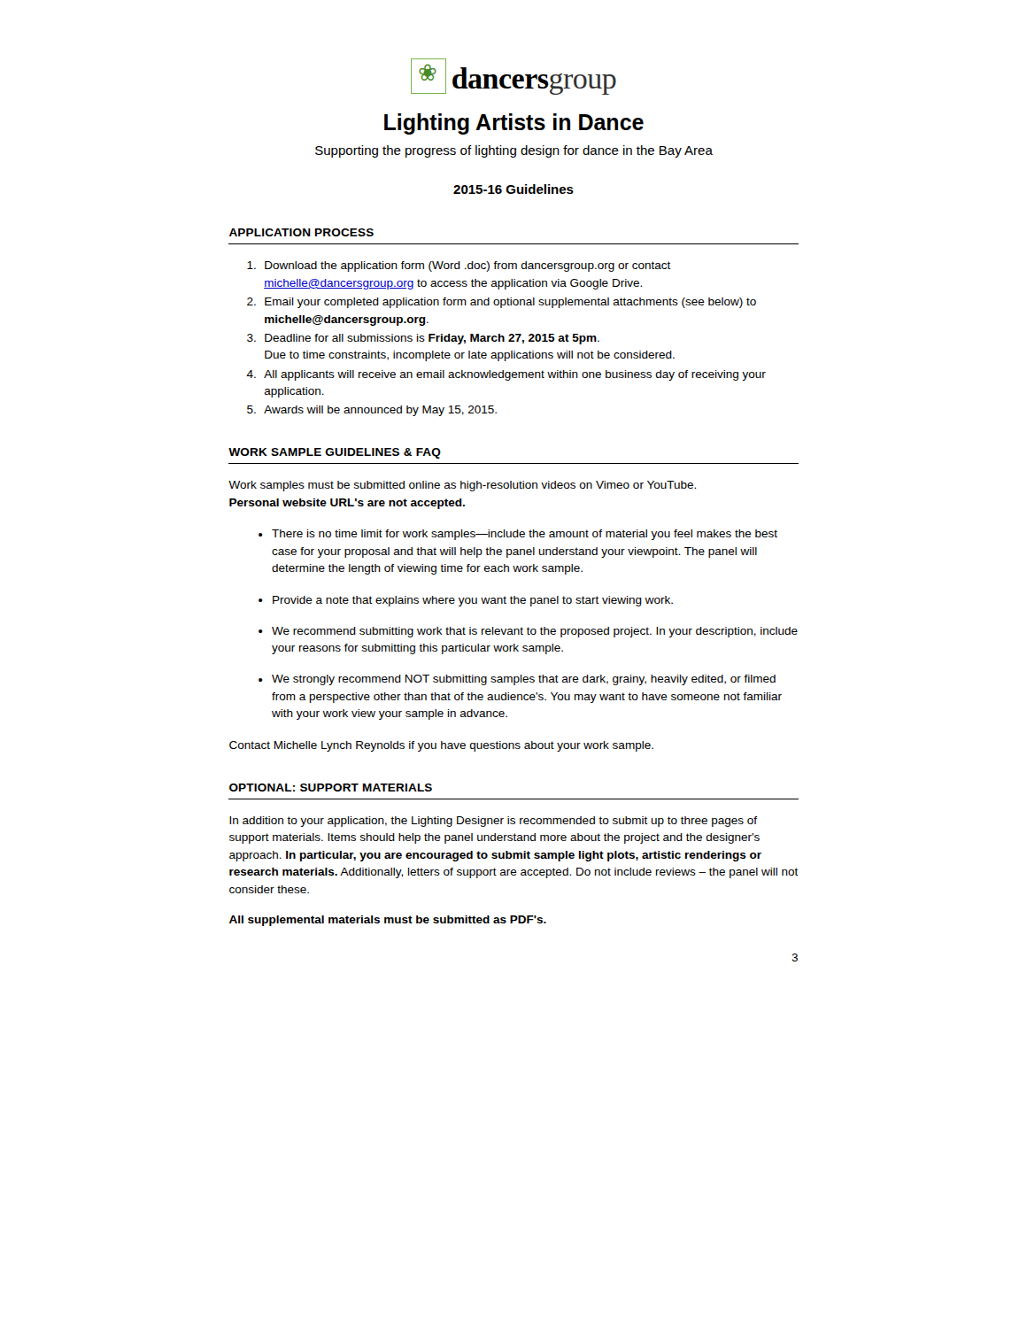dancers group
Lighting Artists in Dance
Supporting the progress of lighting design for dance in the Bay Area
2015-16 Guidelines
APPLICATION PROCESS
Download the application form (Word .doc) from dancersgroup.org or contact michelle@dancersgroup.org to access the application via Google Drive.
Email your completed application form and optional supplemental attachments (see below) to michelle@dancersgroup.org.
Deadline for all submissions is Friday, March 27, 2015 at 5pm.
Due to time constraints, incomplete or late applications will not be considered.
All applicants will receive an email acknowledgement within one business day of receiving your application.
Awards will be announced by May 15, 2015.
WORK SAMPLE GUIDELINES & FAQ
Work samples must be submitted online as high-resolution videos on Vimeo or YouTube.
Personal website URL's are not accepted.
There is no time limit for work samples—include the amount of material you feel makes the best case for your proposal and that will help the panel understand your viewpoint. The panel will determine the length of viewing time for each work sample.
Provide a note that explains where you want the panel to start viewing work.
We recommend submitting work that is relevant to the proposed project. In your description, include your reasons for submitting this particular work sample.
We strongly recommend NOT submitting samples that are dark, grainy, heavily edited, or filmed from a perspective other than that of the audience's. You may want to have someone not familiar with your work view your sample in advance.
Contact Michelle Lynch Reynolds if you have questions about your work sample.
OPTIONAL: SUPPORT MATERIALS
In addition to your application, the Lighting Designer is recommended to submit up to three pages of support materials. Items should help the panel understand more about the project and the designer's approach. In particular, you are encouraged to submit sample light plots, artistic renderings or research materials. Additionally, letters of support are accepted. Do not include reviews – the panel will not consider these.
All supplemental materials must be submitted as PDF's.
3